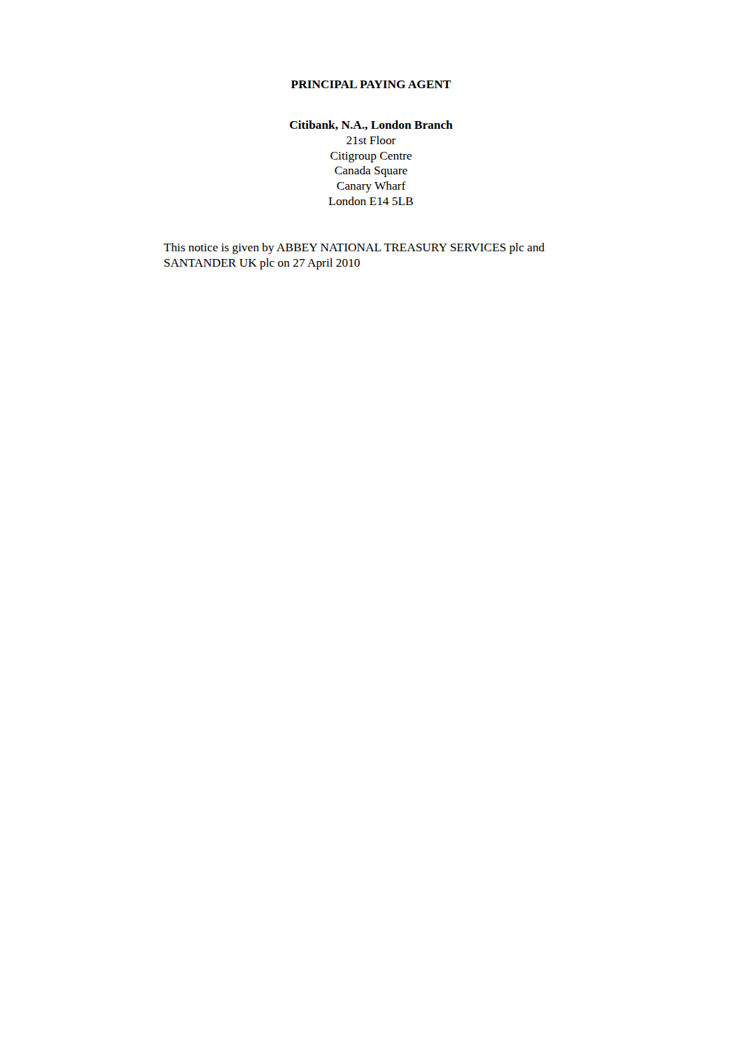PRINCIPAL PAYING AGENT
Citibank, N.A., London Branch
21st Floor
Citigroup Centre
Canada Square
Canary Wharf
London E14 5LB
This notice is given by ABBEY NATIONAL TREASURY SERVICES plc and SANTANDER UK plc on 27 April 2010